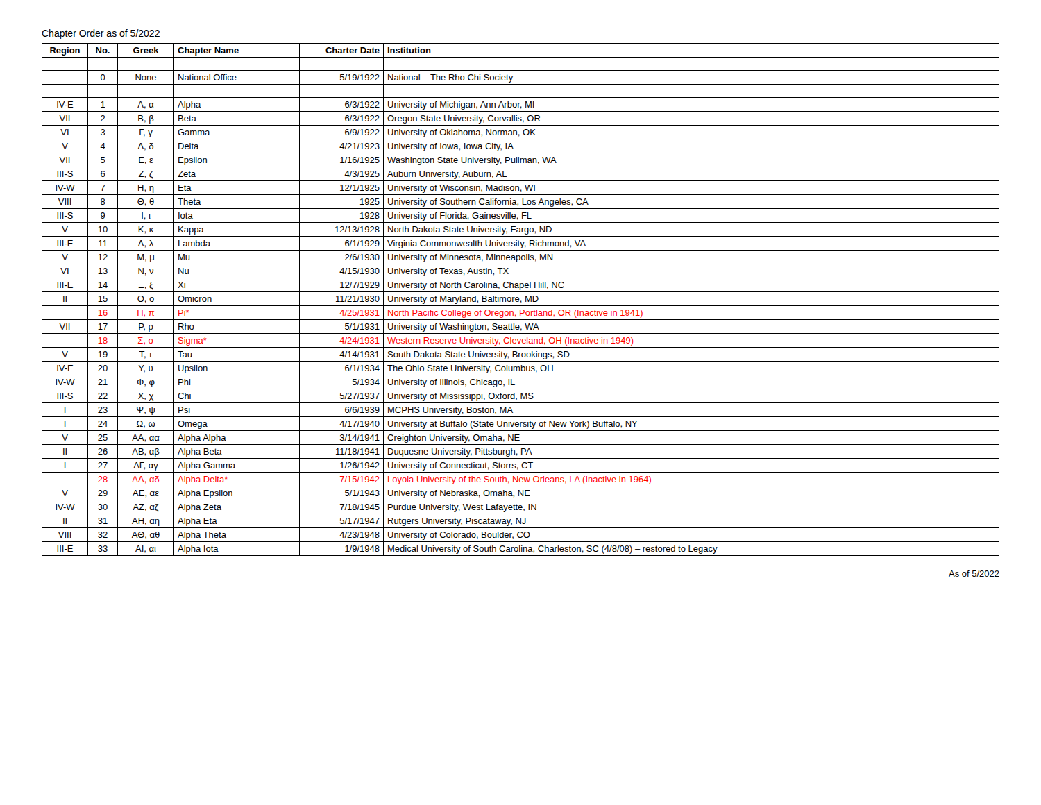Chapter Order as of 5/2022
| Region | No. | Greek | Chapter Name | Charter Date | Institution |
| --- | --- | --- | --- | --- | --- |
| | 0 | None | National Office | 5/19/1922 | National – The Rho Chi Society |
| IV-E | 1 | Α, α | Alpha | 6/3/1922 | University of Michigan, Ann Arbor, MI |
| VII | 2 | Β, β | Beta | 6/3/1922 | Oregon State University, Corvallis, OR |
| VI | 3 | Γ, γ | Gamma | 6/9/1922 | University of Oklahoma, Norman, OK |
| V | 4 | Δ, δ | Delta | 4/21/1923 | University of Iowa, Iowa City, IA |
| VII | 5 | Ε, ε | Epsilon | 1/16/1925 | Washington State University, Pullman, WA |
| III-S | 6 | Ζ, ζ | Zeta | 4/3/1925 | Auburn University, Auburn, AL |
| IV-W | 7 | Η, η | Eta | 12/1/1925 | University of Wisconsin, Madison, WI |
| VIII | 8 | Θ, θ | Theta | 1925 | University of Southern California, Los Angeles, CA |
| III-S | 9 | Ι, ι | Iota | 1928 | University of Florida, Gainesville, FL |
| V | 10 | Κ, κ | Kappa | 12/13/1928 | North Dakota State University, Fargo, ND |
| III-E | 11 | Λ, λ | Lambda | 6/1/1929 | Virginia Commonwealth University, Richmond, VA |
| V | 12 | Μ, μ | Mu | 2/6/1930 | University of Minnesota, Minneapolis, MN |
| VI | 13 | Ν, ν | Nu | 4/15/1930 | University of Texas, Austin, TX |
| III-E | 14 | Ξ, ξ | Xi | 12/7/1929 | University of North Carolina, Chapel Hill, NC |
| II | 15 | Ο, ο | Omicron | 11/21/1930 | University of Maryland, Baltimore, MD |
| | 16 | Π, π | Pi* | 4/25/1931 | North Pacific College of Oregon, Portland, OR (Inactive in 1941) |
| VII | 17 | Ρ, ρ | Rho | 5/1/1931 | University of Washington, Seattle, WA |
| | 18 | Σ, σ | Sigma* | 4/24/1931 | Western Reserve University, Cleveland, OH (Inactive in 1949) |
| V | 19 | Τ, τ | Tau | 4/14/1931 | South Dakota State University, Brookings, SD |
| IV-E | 20 | Υ, υ | Upsilon | 6/1/1934 | The Ohio State University, Columbus, OH |
| IV-W | 21 | Φ, φ | Phi | 5/1934 | University of Illinois, Chicago, IL |
| III-S | 22 | Χ, χ | Chi | 5/27/1937 | University of Mississippi, Oxford, MS |
| I | 23 | Ψ, ψ | Psi | 6/6/1939 | MCPHS University, Boston, MA |
| I | 24 | Ω, ω | Omega | 4/17/1940 | University at Buffalo (State University of New York) Buffalo, NY |
| V | 25 | ΑΑ, αα | Alpha Alpha | 3/14/1941 | Creighton University, Omaha, NE |
| II | 26 | ΑΒ, αβ | Alpha Beta | 11/18/1941 | Duquesne University, Pittsburgh, PA |
| I | 27 | ΑΓ, αγ | Alpha Gamma | 1/26/1942 | University of Connecticut, Storrs, CT |
| | 28 | ΑΔ, αδ | Alpha Delta* | 7/15/1942 | Loyola University of the South, New Orleans, LA (Inactive in 1964) |
| V | 29 | ΑΕ, αε | Alpha Epsilon | 5/1/1943 | University of Nebraska, Omaha, NE |
| IV-W | 30 | ΑΖ, αζ | Alpha Zeta | 7/18/1945 | Purdue University, West Lafayette, IN |
| II | 31 | ΑΗ, αη | Alpha Eta | 5/17/1947 | Rutgers University, Piscataway, NJ |
| VIII | 32 | ΑΘ, αθ | Alpha Theta | 4/23/1948 | University of Colorado, Boulder, CO |
| III-E | 33 | ΑΙ, αι | Alpha Iota | 1/9/1948 | Medical University of South Carolina, Charleston, SC (4/8/08) – restored to Legacy |
As of 5/2022